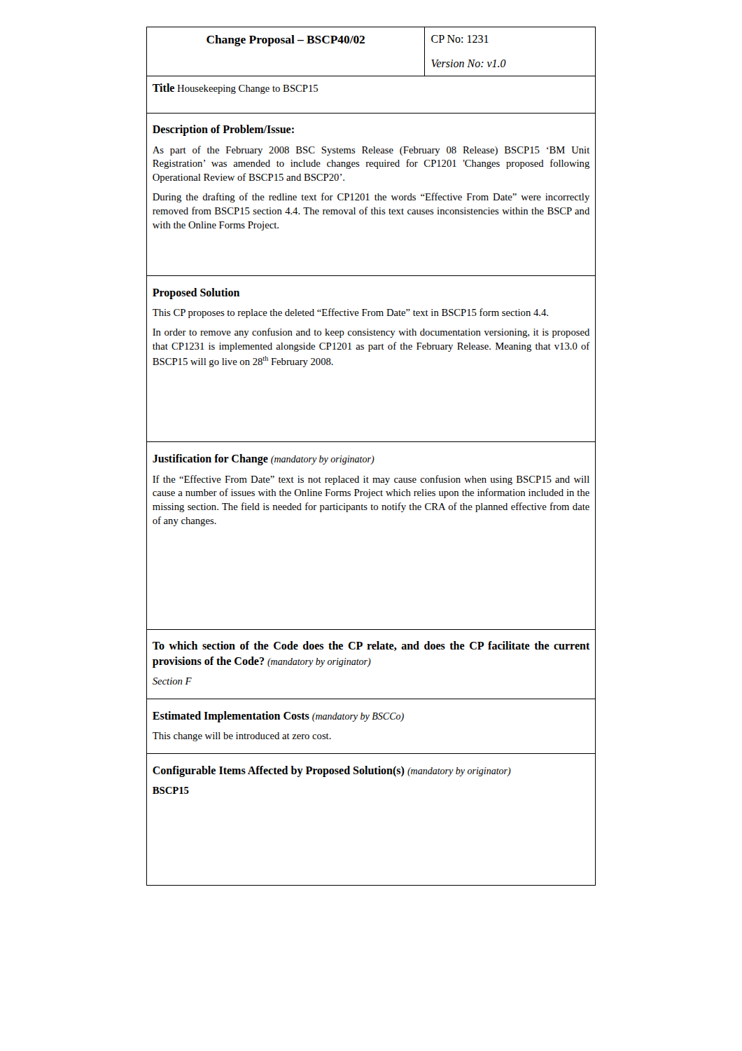| Change Proposal – BSCP40/02 | CP No: 1231 Version No: v1.0 |
| Title Housekeeping Change to BSCP15 |
| Description of Problem/Issue: As part of the February 2008 BSC Systems Release (February 08 Release) BSCP15 ‘BM Unit Registration’ was amended to include changes required for CP1201 'Changes proposed following Operational Review of BSCP15 and BSCP20’. During the drafting of the redline text for CP1201 the words “Effective From Date” were incorrectly removed from BSCP15 section 4.4. The removal of this text causes inconsistencies within the BSCP and with the Online Forms Project. |
| Proposed Solution This CP proposes to replace the deleted “Effective From Date” text in BSCP15 form section 4.4. In order to remove any confusion and to keep consistency with documentation versioning, it is proposed that CP1231 is implemented alongside CP1201 as part of the February Release. Meaning that v13.0 of BSCP15 will go live on 28 th February 2008. |
| Justification for Change (mandatory by originator) If the “Effective From Date” text is not replaced it may cause confusion when using BSCP15 and will cause a number of issues with the Online Forms Project which relies upon the information included in the missing section. The field is needed for participants to notify the CRA of the planned effective from date of any changes. |
| To which section of the Code does the CP relate, and does the CP facilitate the current provisions of the Code? (mandatory by originator) Section F |
| Estimated Implementation Costs (mandatory by BSCCo) This change will be introduced at zero cost. |
| Configurable Items Affected by Proposed Solution(s) (mandatory by originator) BSCP15 |